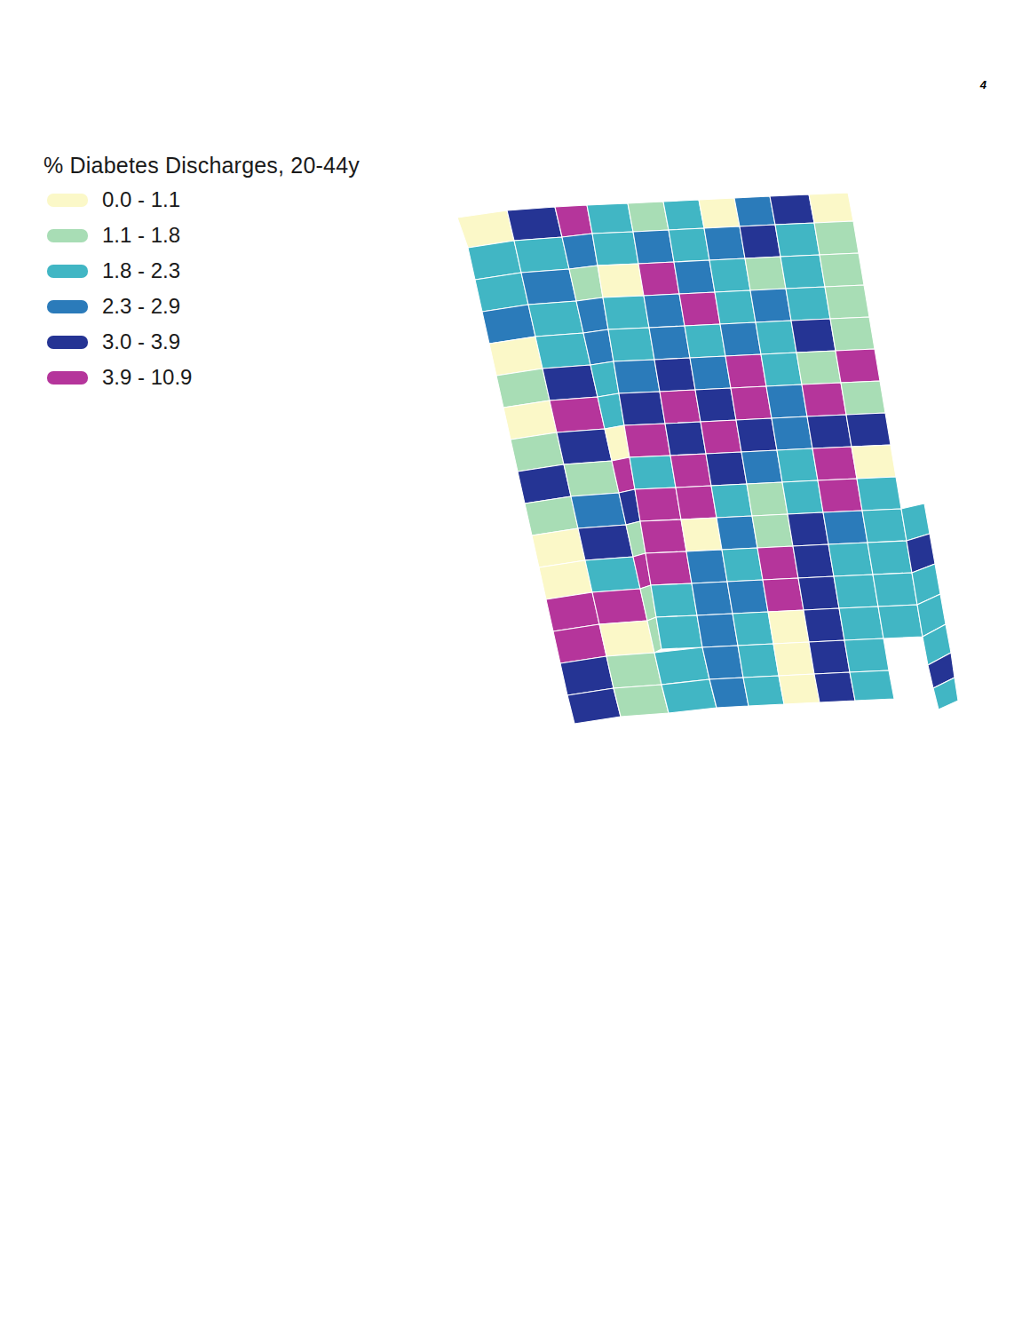4
% Diabetes Discharges, 20-44y
0.0 - 1.1
1.1 - 1.8
1.8 - 2.3
2.3 - 2.9
3.0 - 3.9
3.9 - 10.9